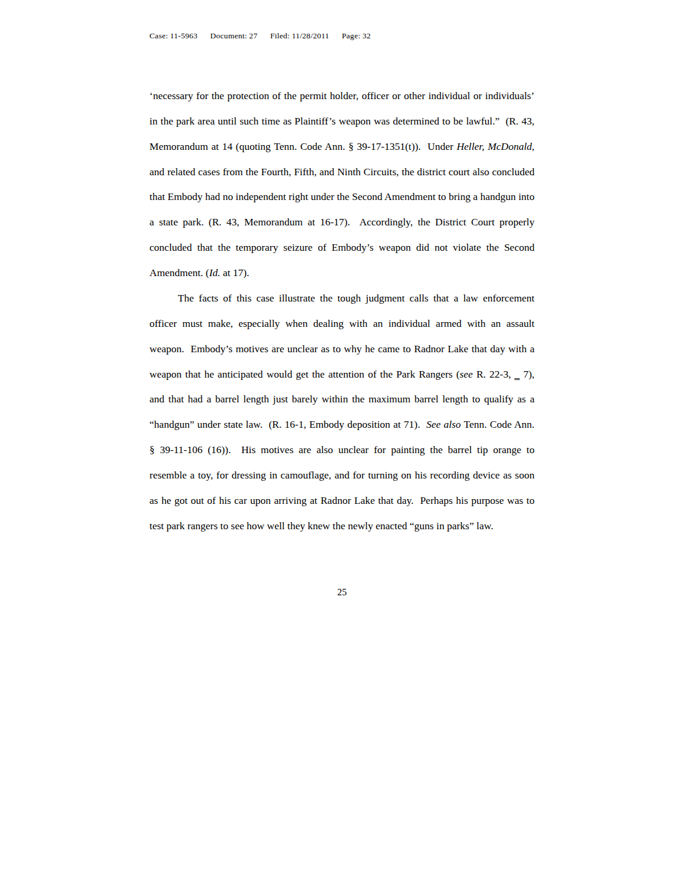Case: 11-5963 Document: 27 Filed: 11/28/2011 Page: 32
‘necessary for the protection of the permit holder, officer or other individual or individuals’ in the park area until such time as Plaintiff’s weapon was determined to be lawful.” (R. 43, Memorandum at 14 (quoting Tenn. Code Ann. § 39-17-1351(t)). Under Heller, McDonald, and related cases from the Fourth, Fifth, and Ninth Circuits, the district court also concluded that Embody had no independent right under the Second Amendment to bring a handgun into a state park. (R. 43, Memorandum at 16-17). Accordingly, the District Court properly concluded that the temporary seizure of Embody’s weapon did not violate the Second Amendment. (Id. at 17).
The facts of this case illustrate the tough judgment calls that a law enforcement officer must make, especially when dealing with an individual armed with an assault weapon. Embody’s motives are unclear as to why he came to Radnor Lake that day with a weapon that he anticipated would get the attention of the Park Rangers (see R. 22-3, ‗ 7), and that had a barrel length just barely within the maximum barrel length to qualify as a “handgun” under state law. (R. 16-1, Embody deposition at 71). See also Tenn. Code Ann. § 39-11-106 (16)). His motives are also unclear for painting the barrel tip orange to resemble a toy, for dressing in camouflage, and for turning on his recording device as soon as he got out of his car upon arriving at Radnor Lake that day. Perhaps his purpose was to test park rangers to see how well they knew the newly enacted “guns in parks” law.
25